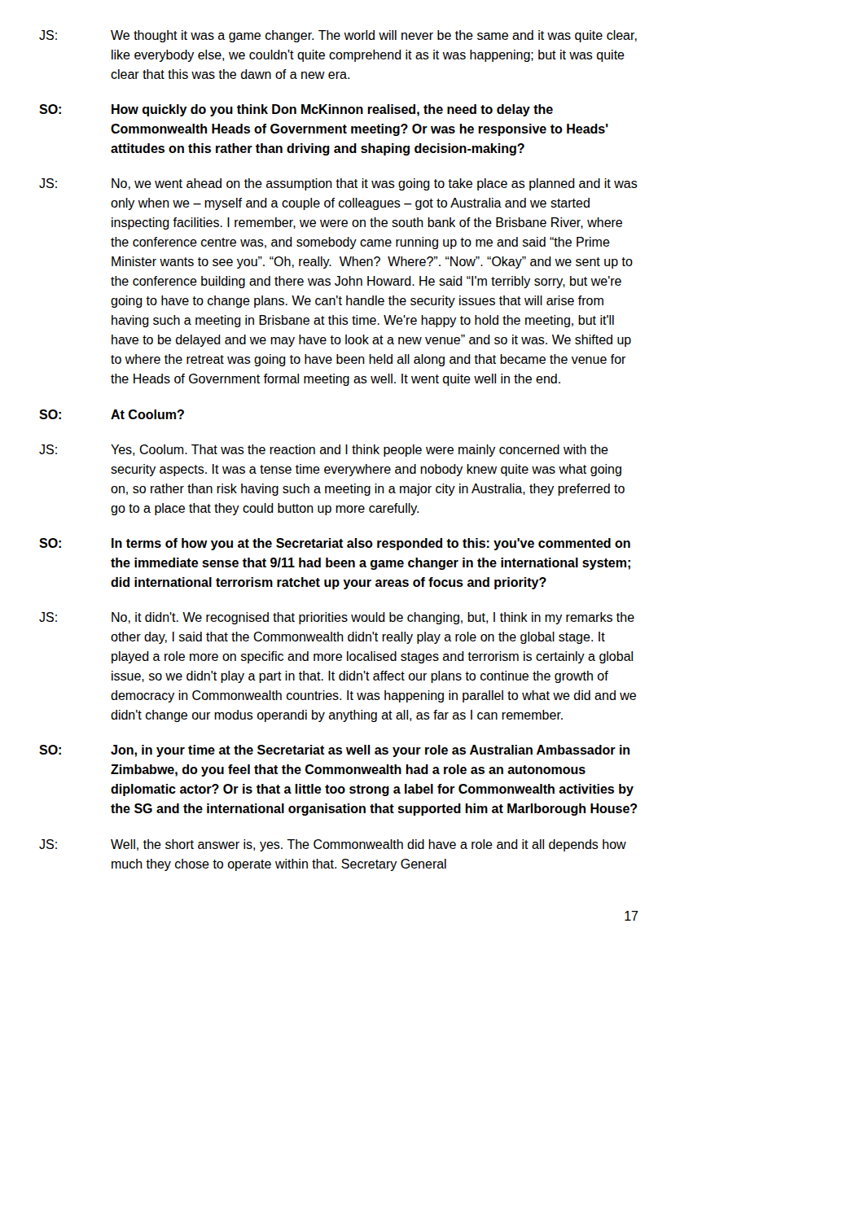JS:
We thought it was a game changer. The world will never be the same and it was quite clear, like everybody else, we couldn't quite comprehend it as it was happening; but it was quite clear that this was the dawn of a new era.
SO:
How quickly do you think Don McKinnon realised, the need to delay the Commonwealth Heads of Government meeting? Or was he responsive to Heads' attitudes on this rather than driving and shaping decision-making?
JS:
No, we went ahead on the assumption that it was going to take place as planned and it was only when we – myself and a couple of colleagues – got to Australia and we started inspecting facilities. I remember, we were on the south bank of the Brisbane River, where the conference centre was, and somebody came running up to me and said “the Prime Minister wants to see you”. “Oh, really. When? Where?”. “Now”. “Okay” and we sent up to the conference building and there was John Howard. He said “I'm terribly sorry, but we're going to have to change plans. We can't handle the security issues that will arise from having such a meeting in Brisbane at this time. We're happy to hold the meeting, but it'll have to be delayed and we may have to look at a new venue” and so it was. We shifted up to where the retreat was going to have been held all along and that became the venue for the Heads of Government formal meeting as well. It went quite well in the end.
SO:
At Coolum?
JS:
Yes, Coolum. That was the reaction and I think people were mainly concerned with the security aspects. It was a tense time everywhere and nobody knew quite was what going on, so rather than risk having such a meeting in a major city in Australia, they preferred to go to a place that they could button up more carefully.
SO:
In terms of how you at the Secretariat also responded to this: you've commented on the immediate sense that 9/11 had been a game changer in the international system; did international terrorism ratchet up your areas of focus and priority?
JS:
No, it didn't. We recognised that priorities would be changing, but, I think in my remarks the other day, I said that the Commonwealth didn't really play a role on the global stage. It played a role more on specific and more localised stages and terrorism is certainly a global issue, so we didn't play a part in that. It didn't affect our plans to continue the growth of democracy in Commonwealth countries. It was happening in parallel to what we did and we didn't change our modus operandi by anything at all, as far as I can remember.
SO:
Jon, in your time at the Secretariat as well as your role as Australian Ambassador in Zimbabwe, do you feel that the Commonwealth had a role as an autonomous diplomatic actor? Or is that a little too strong a label for Commonwealth activities by the SG and the international organisation that supported him at Marlborough House?
JS:
Well, the short answer is, yes. The Commonwealth did have a role and it all depends how much they chose to operate within that. Secretary General
17